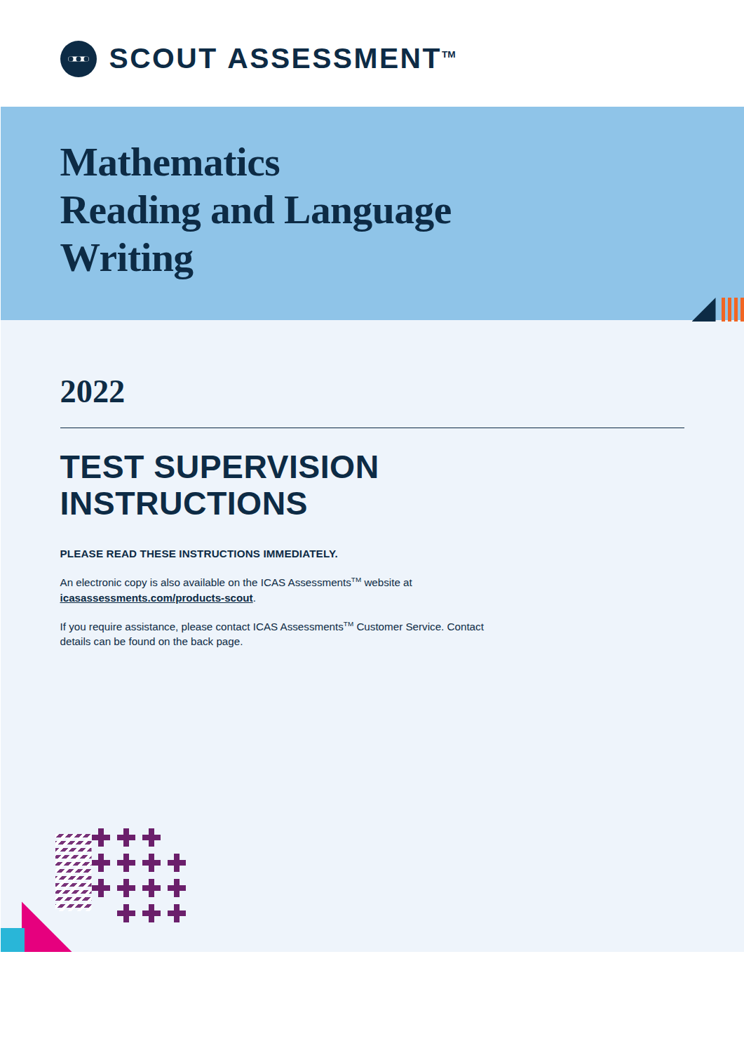SCOUT ASSESSMENTTM
Mathematics Reading and Language Writing
2022
TEST SUPERVISION INSTRUCTIONS
PLEASE READ THESE INSTRUCTIONS IMMEDIATELY.
An electronic copy is also available on the ICAS AssessmentsTM website at
icasassessments.com/products-scout.
If you require assistance, please contact ICAS AssessmentsTM Customer Service. Contact details can be found on the back page.